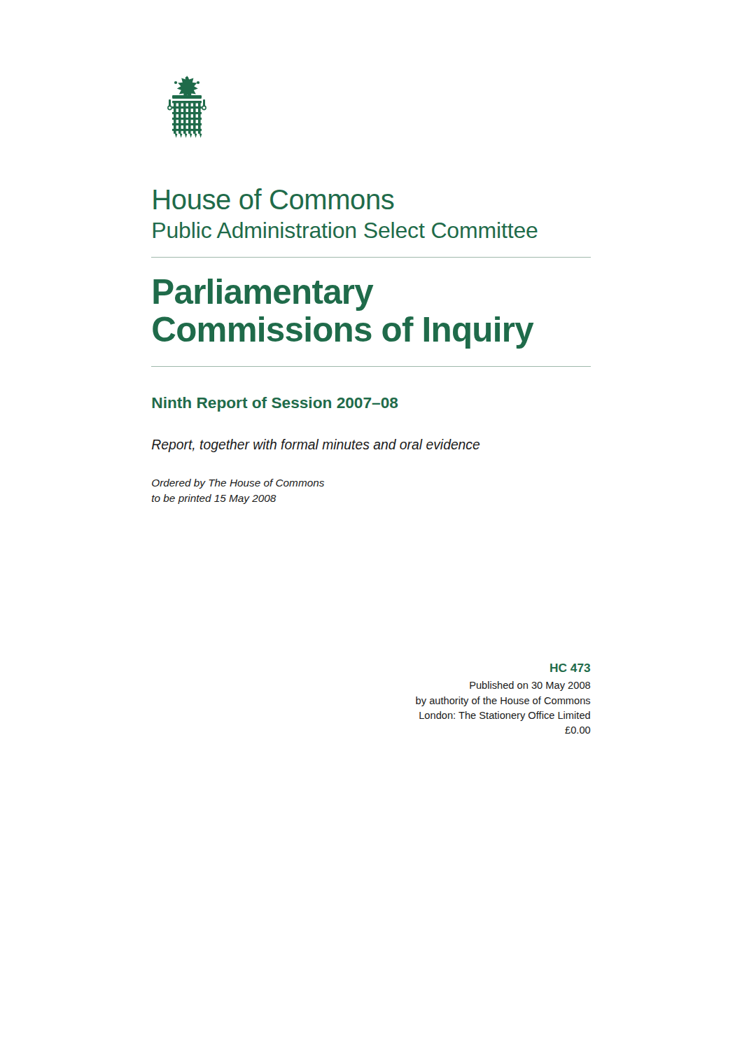House of Commons
Public Administration Select Committee
Parliamentary Commissions of Inquiry
Ninth Report of Session 2007–08
Report, together with formal minutes and oral evidence
Ordered by The House of Commons
to be printed 15 May 2008
HC 473
Published on 30 May 2008
by authority of the House of Commons
London: The Stationery Office Limited
£0.00